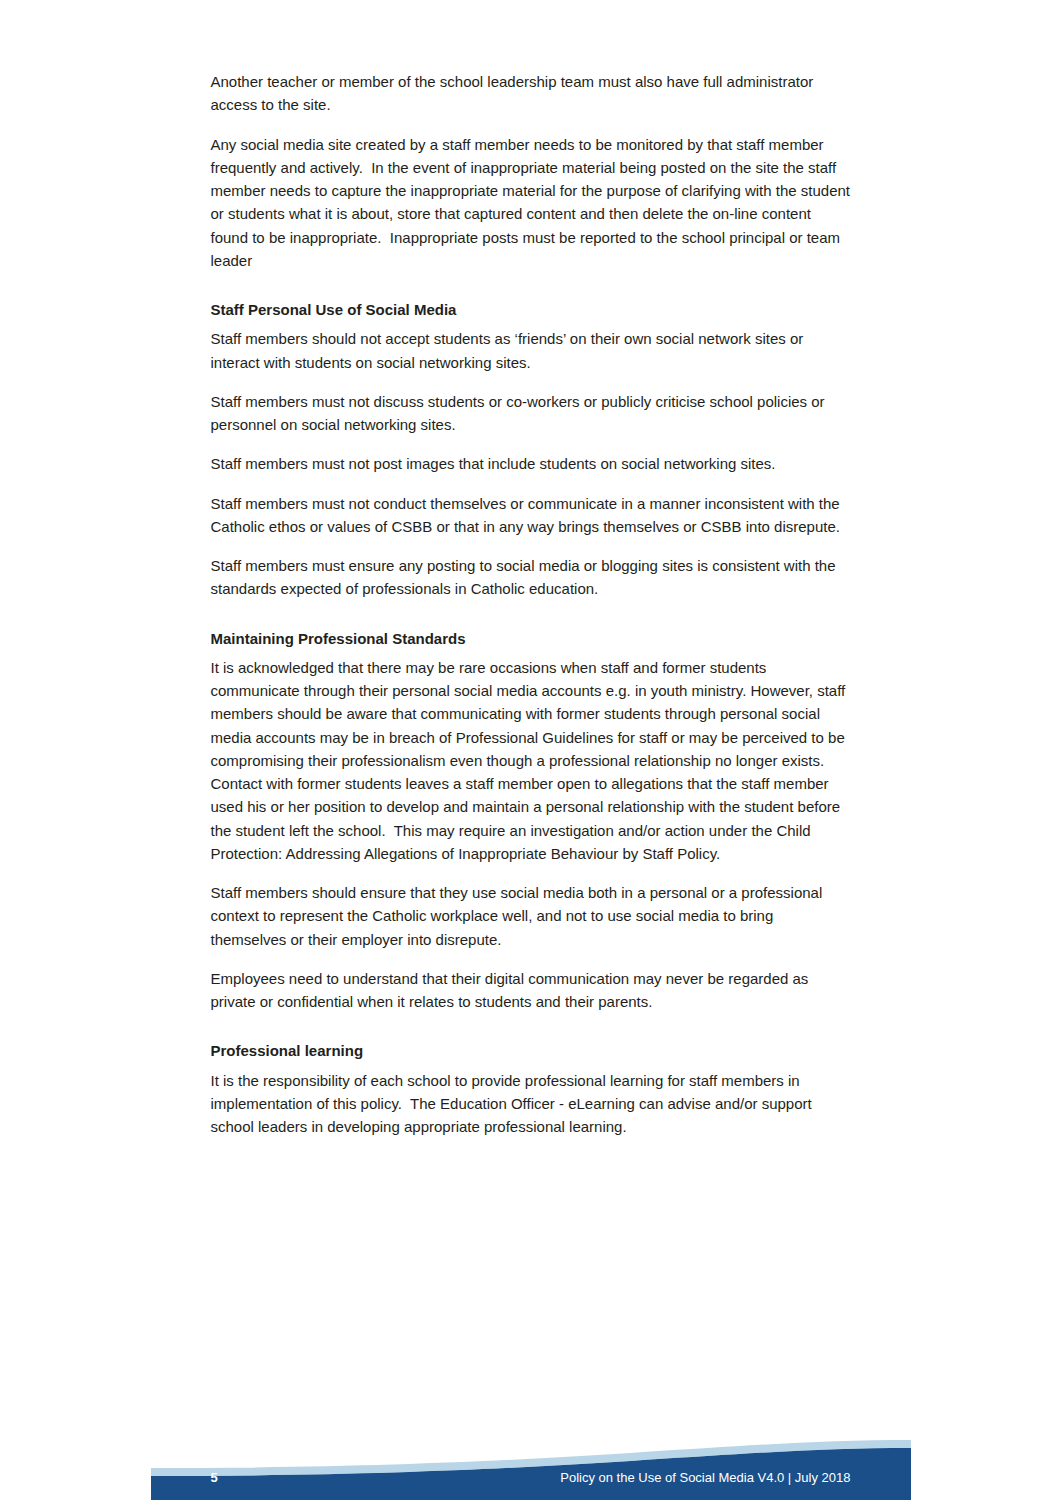Another teacher or member of the school leadership team must also have full administrator access to the site.
Any social media site created by a staff member needs to be monitored by that staff member frequently and actively. In the event of inappropriate material being posted on the site the staff member needs to capture the inappropriate material for the purpose of clarifying with the student or students what it is about, store that captured content and then delete the on-line content found to be inappropriate. Inappropriate posts must be reported to the school principal or team leader
Staff Personal Use of Social Media
Staff members should not accept students as ‘friends’ on their own social network sites or interact with students on social networking sites.
Staff members must not discuss students or co-workers or publicly criticise school policies or personnel on social networking sites.
Staff members must not post images that include students on social networking sites.
Staff members must not conduct themselves or communicate in a manner inconsistent with the Catholic ethos or values of CSBB or that in any way brings themselves or CSBB into disrepute.
Staff members must ensure any posting to social media or blogging sites is consistent with the standards expected of professionals in Catholic education.
Maintaining Professional Standards
It is acknowledged that there may be rare occasions when staff and former students communicate through their personal social media accounts e.g. in youth ministry. However, staff members should be aware that communicating with former students through personal social media accounts may be in breach of Professional Guidelines for staff or may be perceived to be compromising their professionalism even though a professional relationship no longer exists. Contact with former students leaves a staff member open to allegations that the staff member used his or her position to develop and maintain a personal relationship with the student before the student left the school. This may require an investigation and/or action under the Child Protection: Addressing Allegations of Inappropriate Behaviour by Staff Policy.
Staff members should ensure that they use social media both in a personal or a professional context to represent the Catholic workplace well, and not to use social media to bring themselves or their employer into disrepute.
Employees need to understand that their digital communication may never be regarded as private or confidential when it relates to students and their parents.
Professional learning
It is the responsibility of each school to provide professional learning for staff members in implementation of this policy. The Education Officer - eLearning can advise and/or support school leaders in developing appropriate professional learning.
5 Policy on the Use of Social Media V4.0 | July 2018